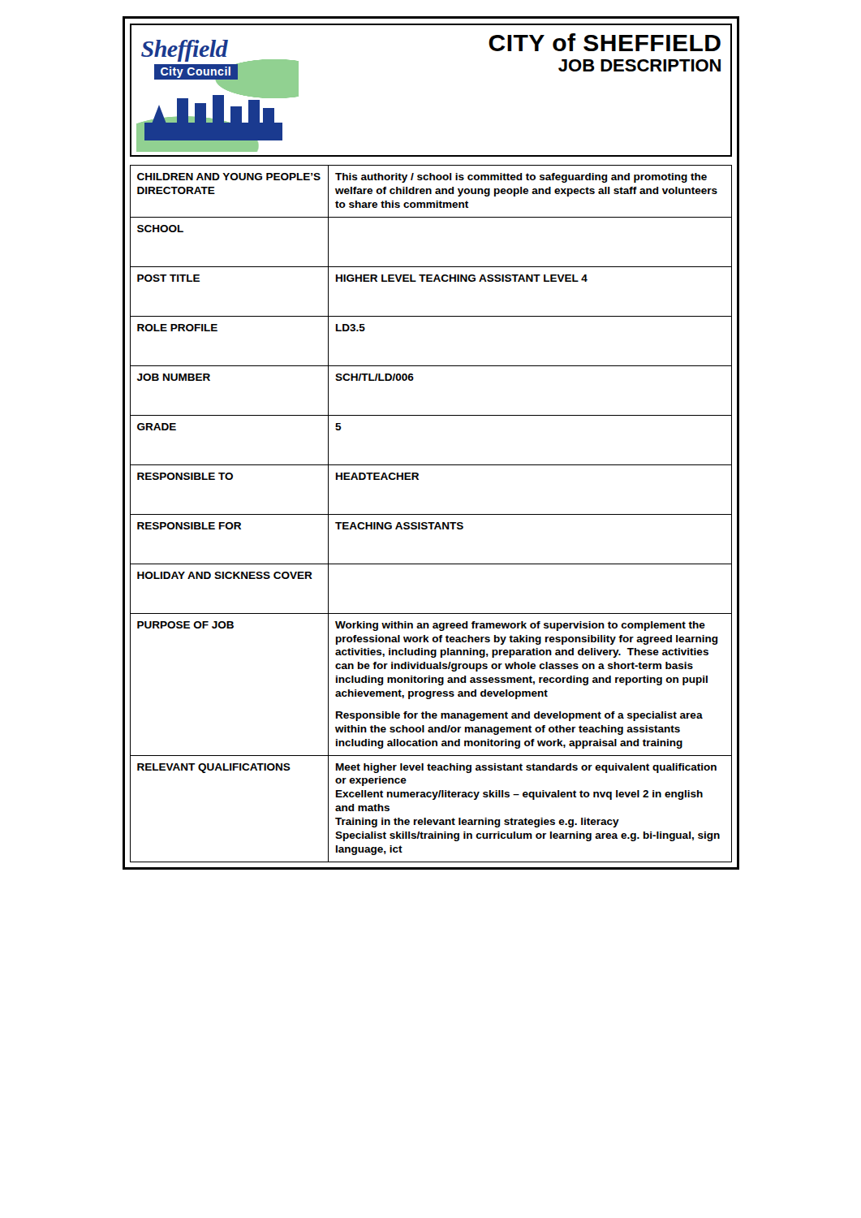Sheffield
City Council
CITY of SHEFFIELD
JOB DESCRIPTION
| CHILDREN AND YOUNG PEOPLE’S DIRECTORATE | This authority / school is committed to safeguarding and promoting the welfare of children and young people and expects all staff and volunteers to share this commitment |
| SCHOOL | |
| POST TITLE | HIGHER LEVEL TEACHING ASSISTANT LEVEL 4 |
| ROLE PROFILE | LD3.5 |
| JOB NUMBER | SCH/TL/LD/006 |
| GRADE | 5 |
| RESPONSIBLE TO | HEADTEACHER |
| RESPONSIBLE FOR | TEACHING ASSISTANTS |
| HOLIDAY AND SICKNESS COVER | |
| PURPOSE OF JOB | Working within an agreed framework of supervision to complement the professional work of teachers by taking responsibility for agreed learning activities, including planning, preparation and delivery. These activities can be for individuals/groups or whole classes on a short-term basis including monitoring and assessment, recording and reporting on pupil achievement, progress and development Responsible for the management and development of a specialist area within the school and/or management of other teaching assistants including allocation and monitoring of work, appraisal and training |
| RELEVANT QUALIFICATIONS | Meet higher level teaching assistant standards or equivalent qualification or experience Excellent numeracy/literacy skills – equivalent to nvq level 2 in english and maths Training in the relevant learning strategies e.g. literacy Specialist skills/training in curriculum or learning area e.g. bi-lingual, sign language, ict |